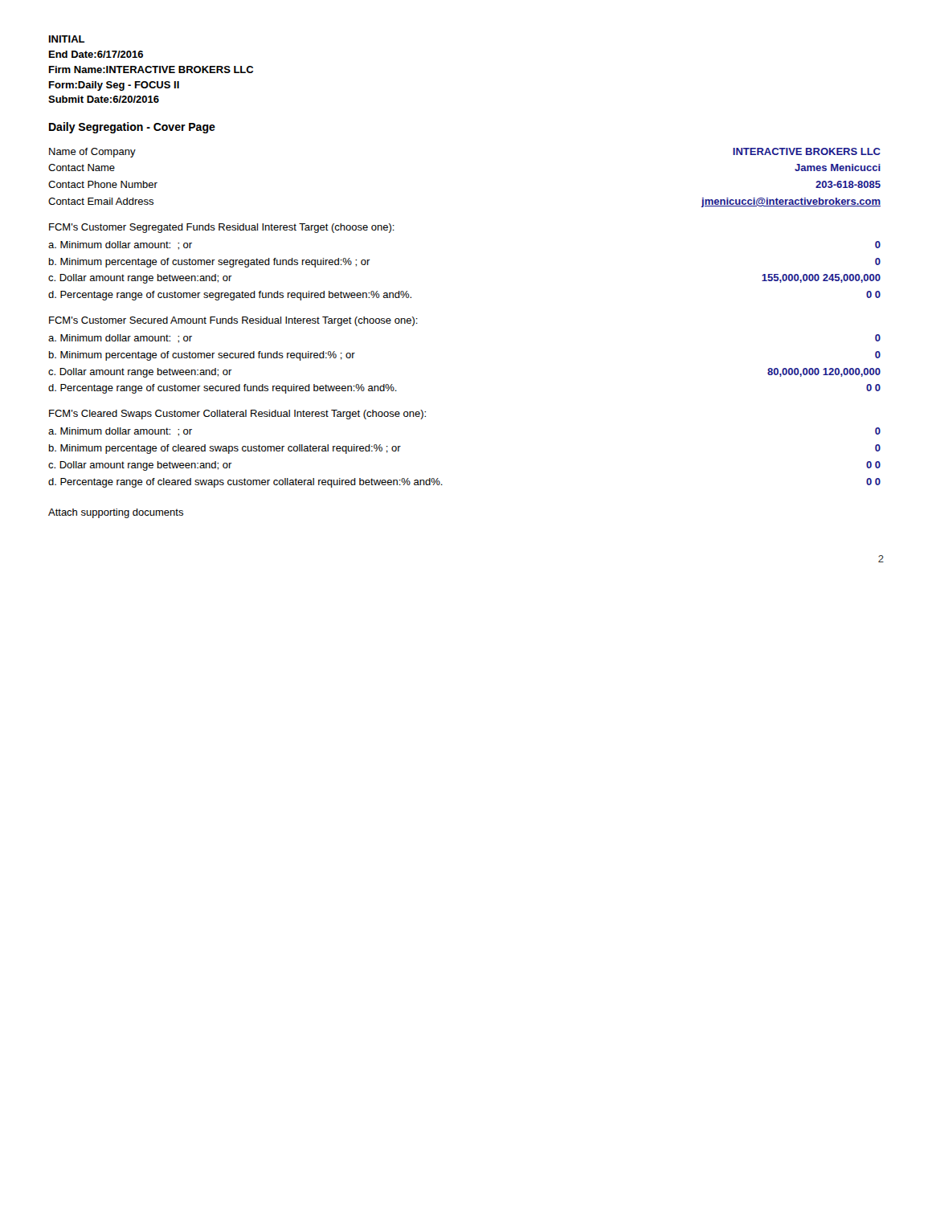INITIAL
End Date:6/17/2016
Firm Name:INTERACTIVE BROKERS LLC
Form:Daily Seg - FOCUS II
Submit Date:6/20/2016
Daily Segregation - Cover Page
| Name of Company | INTERACTIVE BROKERS LLC |
| Contact Name | James Menicucci |
| Contact Phone Number | 203-618-8085 |
| Contact Email Address | jmenicucci@interactivebrokers.com |
FCM's Customer Segregated Funds Residual Interest Target (choose one):
| a. Minimum dollar amount: ; or | 0 |
| b. Minimum percentage of customer segregated funds required:% ; or | 0 |
| c. Dollar amount range between:and; or | 155,000,000 245,000,000 |
| d. Percentage range of customer segregated funds required between:% and%. | 0 0 |
FCM's Customer Secured Amount Funds Residual Interest Target (choose one):
| a. Minimum dollar amount: ; or | 0 |
| b. Minimum percentage of customer secured funds required:% ; or | 0 |
| c. Dollar amount range between:and; or | 80,000,000 120,000,000 |
| d. Percentage range of customer secured funds required between:% and%. | 0 0 |
FCM's Cleared Swaps Customer Collateral Residual Interest Target (choose one):
| a. Minimum dollar amount: ; or | 0 |
| b. Minimum percentage of cleared swaps customer collateral required:% ; or | 0 |
| c. Dollar amount range between:and; or | 0 0 |
| d. Percentage range of cleared swaps customer collateral required between:% and%. | 0 0 |
Attach supporting documents
2